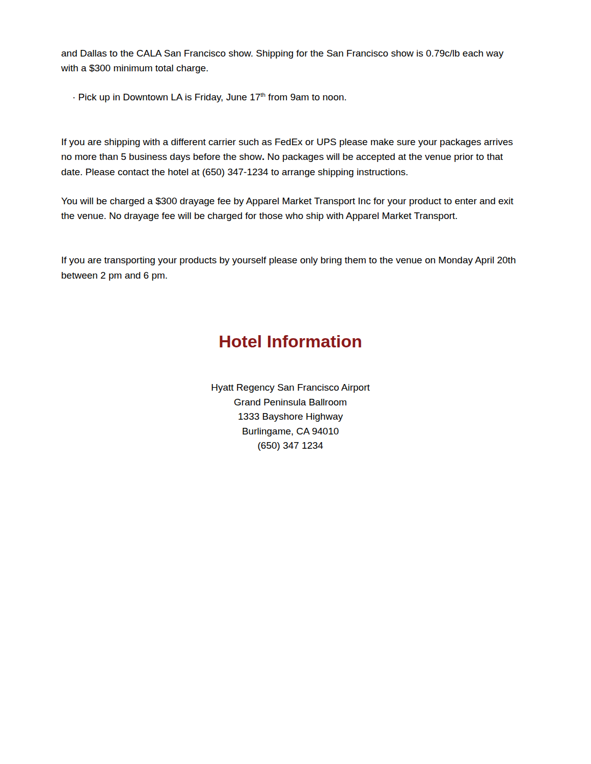and Dallas to the CALA San Francisco show. Shipping for the San Francisco show is 0.79c/lb each way with a $300 minimum total charge.
· Pick up in Downtown LA is Friday, June 17th from 9am to noon.
If you are shipping with a different carrier such as FedEx or UPS please make sure your packages arrives no more than 5 business days before the show. No packages will be accepted at the venue prior to that date. Please contact the hotel at (650) 347-1234 to arrange shipping instructions.
You will be charged a $300 drayage fee by Apparel Market Transport Inc for your product to enter and exit the venue. No drayage fee will be charged for those who ship with Apparel Market Transport.
If you are transporting your products by yourself please only bring them to the venue on Monday April 20th between 2 pm and 6 pm.
Hotel Information
Hyatt Regency San Francisco Airport
Grand Peninsula Ballroom
1333 Bayshore Highway
Burlingame, CA 94010
(650) 347 1234